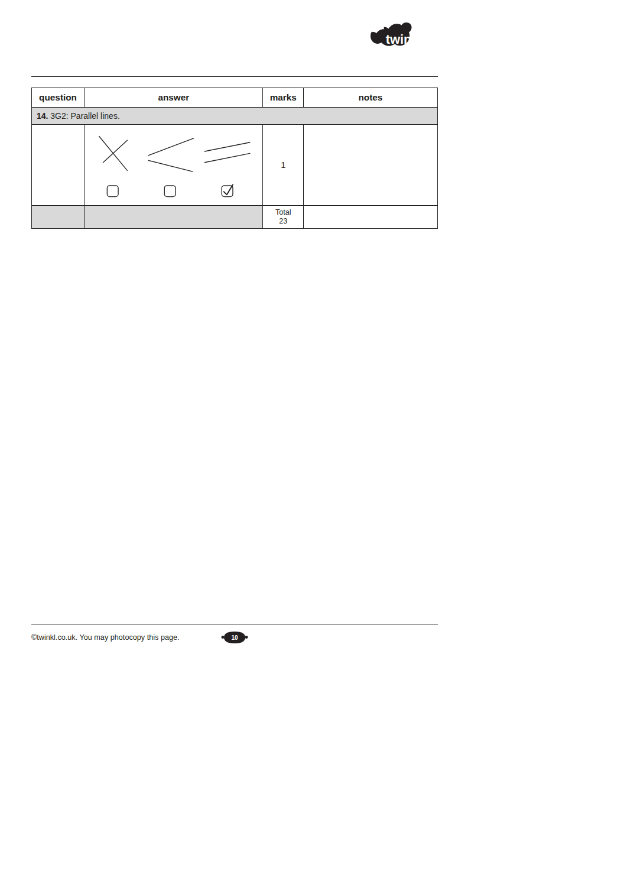twinkl
| question | answer | marks | notes |
| --- | --- | --- | --- |
| 14. 3G2: Parallel lines. |
| | | 1 | |
| | | Total 23 | |
©twinkl.co.uk. You may photocopy this page.
10